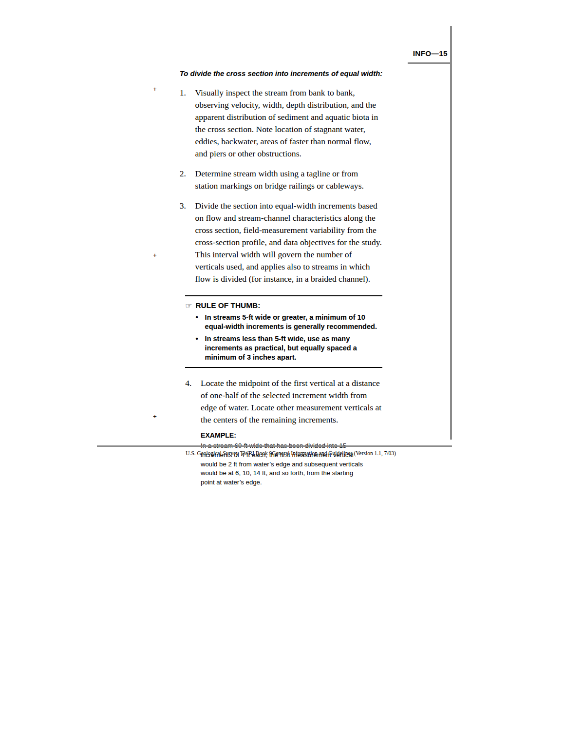INFO—15
+ + +
To divide the cross section into increments of equal width:
1. Visually inspect the stream from bank to bank, observing velocity, width, depth distribution, and the apparent distribution of sediment and aquatic biota in the cross section. Note location of stagnant water, eddies, backwater, areas of faster than normal flow, and piers or other obstructions.
2. Determine stream width using a tagline or from station markings on bridge railings or cableways.
3. Divide the section into equal-width increments based on flow and stream-channel characteristics along the cross section, field-measurement variability from the cross-section profile, and data objectives for the study. This interval width will govern the number of verticals used, and applies also to streams in which flow is divided (for instance, in a braided channel).
☞RULE OF THUMB:
In streams 5-ft wide or greater, a minimum of 10 equal-width increments is generally recommended.
In streams less than 5-ft wide, use as many increments as practical, but equally spaced a minimum of 3 inches apart.
4. Locate the midpoint of the first vertical at a distance of one-half of the selected increment width from edge of water. Locate other measurement verticals at the centers of the remaining increments.
EXAMPLE:
In a stream 60-ft wide that has been divided into 15 increments of 4 ft each, the first measurement vertical would be 2 ft from water’s edge and subsequent verticals would be at 6, 10, 14 ft, and so forth, from the starting point at water’s edge.
U.S. Geological Survey TWRI Book 9 General Information and Guidelines (Version 1.1, 7/03)